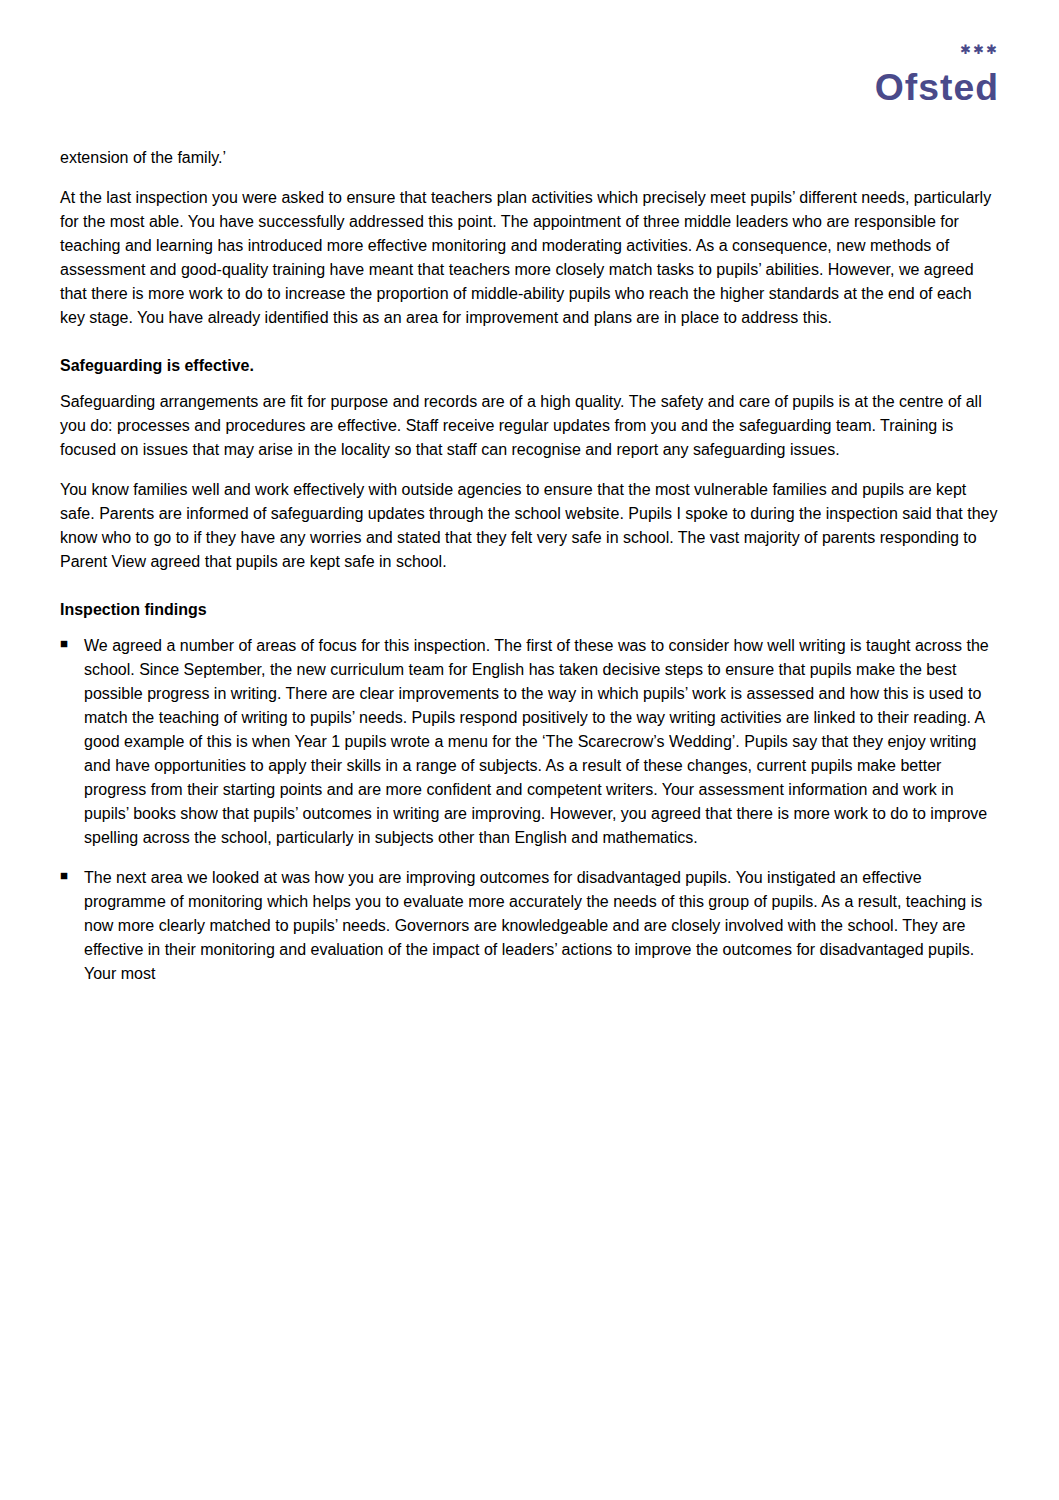✱✱✱
Ofsted
extension of the family.’
At the last inspection you were asked to ensure that teachers plan activities which precisely meet pupils’ different needs, particularly for the most able. You have successfully addressed this point. The appointment of three middle leaders who are responsible for teaching and learning has introduced more effective monitoring and moderating activities. As a consequence, new methods of assessment and good-quality training have meant that teachers more closely match tasks to pupils’ abilities. However, we agreed that there is more work to do to increase the proportion of middle-ability pupils who reach the higher standards at the end of each key stage. You have already identified this as an area for improvement and plans are in place to address this.
Safeguarding is effective.
Safeguarding arrangements are fit for purpose and records are of a high quality. The safety and care of pupils is at the centre of all you do: processes and procedures are effective. Staff receive regular updates from you and the safeguarding team. Training is focused on issues that may arise in the locality so that staff can recognise and report any safeguarding issues.
You know families well and work effectively with outside agencies to ensure that the most vulnerable families and pupils are kept safe. Parents are informed of safeguarding updates through the school website. Pupils I spoke to during the inspection said that they know who to go to if they have any worries and stated that they felt very safe in school. The vast majority of parents responding to Parent View agreed that pupils are kept safe in school.
Inspection findings
We agreed a number of areas of focus for this inspection. The first of these was to consider how well writing is taught across the school. Since September, the new curriculum team for English has taken decisive steps to ensure that pupils make the best possible progress in writing. There are clear improvements to the way in which pupils’ work is assessed and how this is used to match the teaching of writing to pupils’ needs. Pupils respond positively to the way writing activities are linked to their reading. A good example of this is when Year 1 pupils wrote a menu for the ‘The Scarecrow’s Wedding’. Pupils say that they enjoy writing and have opportunities to apply their skills in a range of subjects. As a result of these changes, current pupils make better progress from their starting points and are more confident and competent writers. Your assessment information and work in pupils’ books show that pupils’ outcomes in writing are improving. However, you agreed that there is more work to do to improve spelling across the school, particularly in subjects other than English and mathematics.
The next area we looked at was how you are improving outcomes for disadvantaged pupils. You instigated an effective programme of monitoring which helps you to evaluate more accurately the needs of this group of pupils. As a result, teaching is now more clearly matched to pupils’ needs. Governors are knowledgeable and are closely involved with the school. They are effective in their monitoring and evaluation of the impact of leaders’ actions to improve the outcomes for disadvantaged pupils. Your most